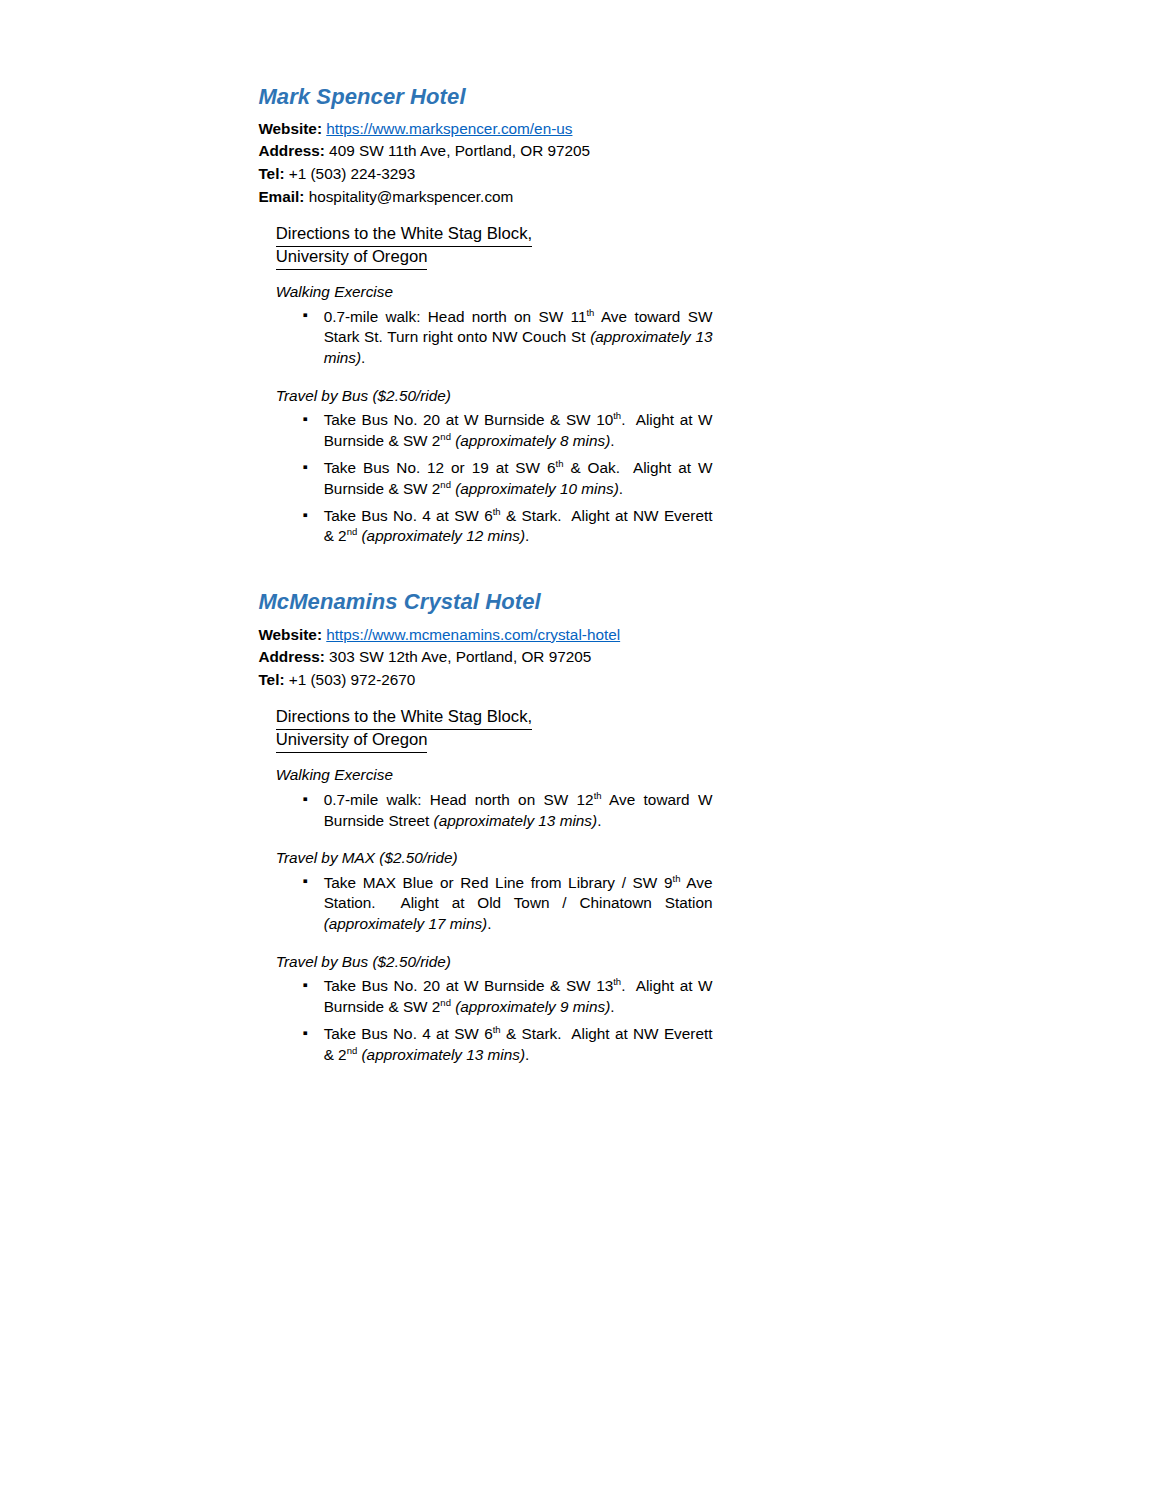Mark Spencer Hotel
Website: https://www.markspencer.com/en-us
Address: 409 SW 11th Ave, Portland, OR 97205
Tel: +1 (503) 224-3293
Email: hospitality@markspencer.com
Directions to the White Stag Block,
University of Oregon
Walking Exercise
0.7-mile walk: Head north on SW 11th Ave toward SW Stark St. Turn right onto NW Couch St (approximately 13 mins).
Travel by Bus ($2.50/ride)
Take Bus No. 20 at W Burnside & SW 10th. Alight at W Burnside & SW 2nd (approximately 8 mins).
Take Bus No. 12 or 19 at SW 6th & Oak. Alight at W Burnside & SW 2nd (approximately 10 mins).
Take Bus No. 4 at SW 6th & Stark. Alight at NW Everett & 2nd (approximately 12 mins).
McMenamins Crystal Hotel
Website: https://www.mcmenamins.com/crystal-hotel
Address: 303 SW 12th Ave, Portland, OR 97205
Tel: +1 (503) 972-2670
Directions to the White Stag Block,
University of Oregon
Walking Exercise
0.7-mile walk: Head north on SW 12th Ave toward W Burnside Street (approximately 13 mins).
Travel by MAX ($2.50/ride)
Take MAX Blue or Red Line from Library / SW 9th Ave Station. Alight at Old Town / Chinatown Station (approximately 17 mins).
Travel by Bus ($2.50/ride)
Take Bus No. 20 at W Burnside & SW 13th. Alight at W Burnside & SW 2nd (approximately 9 mins).
Take Bus No. 4 at SW 6th & Stark. Alight at NW Everett & 2nd (approximately 13 mins).